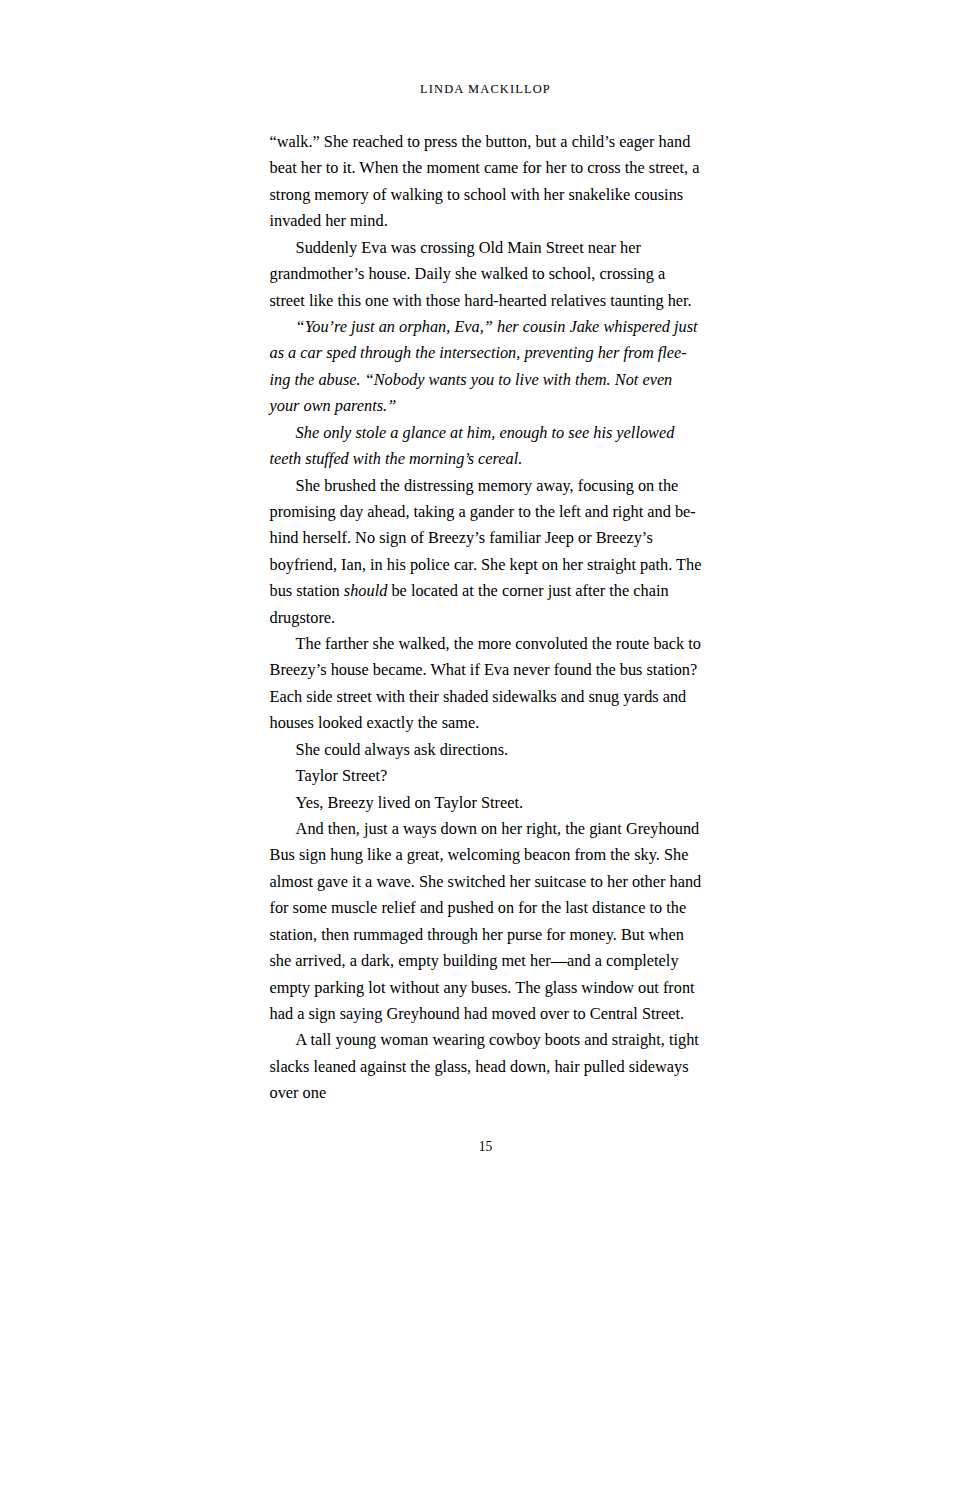Linda MacKillop
“walk.” She reached to press the button, but a child’s eager hand beat her to it. When the moment came for her to cross the street, a strong memory of walking to school with her snakelike cousins invaded her mind.
Suddenly Eva was crossing Old Main Street near her grandmother’s house. Daily she walked to school, crossing a street like this one with those hard-hearted relatives taunting her.
“You’re just an orphan, Eva,” her cousin Jake whispered just as a car sped through the intersection, preventing her from fleeing the abuse. “Nobody wants you to live with them. Not even your own parents.”
She only stole a glance at him, enough to see his yellowed teeth stuffed with the morning’s cereal.
She brushed the distressing memory away, focusing on the promising day ahead, taking a gander to the left and right and behind herself. No sign of Breezy’s familiar Jeep or Breezy’s boyfriend, Ian, in his police car. She kept on her straight path. The bus station should be located at the corner just after the chain drugstore.
The farther she walked, the more convoluted the route back to Breezy’s house became. What if Eva never found the bus station? Each side street with their shaded sidewalks and snug yards and houses looked exactly the same.
She could always ask directions.
Taylor Street?
Yes, Breezy lived on Taylor Street.
And then, just a ways down on her right, the giant Greyhound Bus sign hung like a great, welcoming beacon from the sky. She almost gave it a wave. She switched her suitcase to her other hand for some muscle relief and pushed on for the last distance to the station, then rummaged through her purse for money. But when she arrived, a dark, empty building met her—and a completely empty parking lot without any buses. The glass window out front had a sign saying Greyhound had moved over to Central Street.
A tall young woman wearing cowboy boots and straight, tight slacks leaned against the glass, head down, hair pulled sideways over one
15